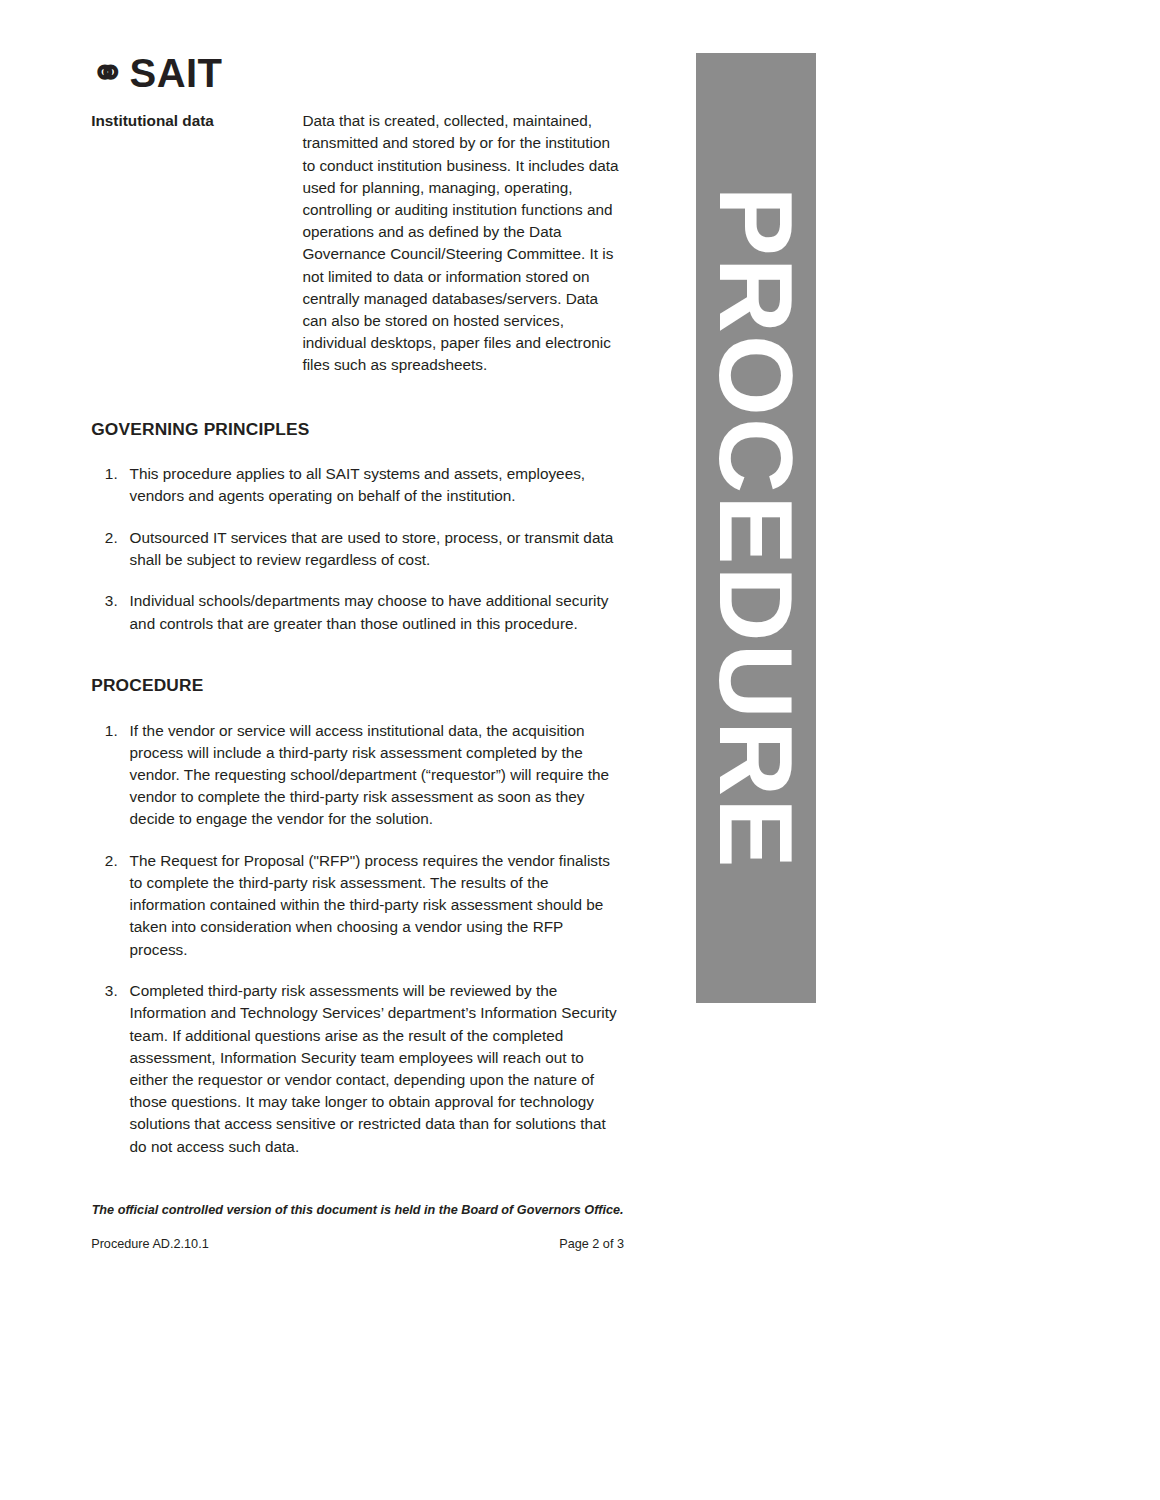PROCEDURE
⚭SAIT
Institutional data
Data that is created, collected, maintained, transmitted and stored by or for the institution to conduct institution business. It includes data used for planning, managing, operating, controlling or auditing institution functions and operations and as defined by the Data Governance Council/Steering Committee. It is not limited to data or information stored on centrally managed databases/servers. Data can also be stored on hosted services, individual desktops, paper files and electronic files such as spreadsheets.
GOVERNING PRINCIPLES
This procedure applies to all SAIT systems and assets, employees, vendors and agents operating on behalf of the institution.
Outsourced IT services that are used to store, process, or transmit data shall be subject to review regardless of cost.
Individual schools/departments may choose to have additional security and controls that are greater than those outlined in this procedure.
PROCEDURE
If the vendor or service will access institutional data, the acquisition process will include a third-party risk assessment completed by the vendor. The requesting school/department (“requestor”) will require the vendor to complete the third-party risk assessment as soon as they decide to engage the vendor for the solution.
The Request for Proposal ("RFP") process requires the vendor finalists to complete the third-party risk assessment. The results of the information contained within the third-party risk assessment should be taken into consideration when choosing a vendor using the RFP process.
Completed third-party risk assessments will be reviewed by the Information and Technology Services’ department’s Information Security team. If additional questions arise as the result of the completed assessment, Information Security team employees will reach out to either the requestor or vendor contact, depending upon the nature of those questions. It may take longer to obtain approval for technology solutions that access sensitive or restricted data than for solutions that do not access such data.
The official controlled version of this document is held in the Board of Governors Office.
Procedure AD.2.10.1 Page 2 of 3